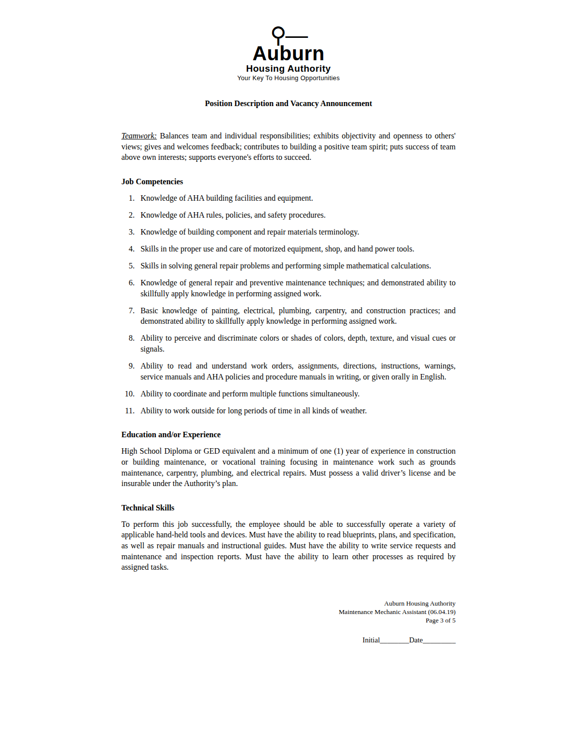⚲— Auburn Housing Authority Your Key To Housing Opportunities
Position Description and Vacancy Announcement
Teamwork: Balances team and individual responsibilities; exhibits objectivity and openness to others' views; gives and welcomes feedback; contributes to building a positive team spirit; puts success of team above own interests; supports everyone's efforts to succeed.
Job Competencies
Knowledge of AHA building facilities and equipment.
Knowledge of AHA rules, policies, and safety procedures.
Knowledge of building component and repair materials terminology.
Skills in the proper use and care of motorized equipment, shop, and hand power tools.
Skills in solving general repair problems and performing simple mathematical calculations.
Knowledge of general repair and preventive maintenance techniques; and demonstrated ability to skillfully apply knowledge in performing assigned work.
Basic knowledge of painting, electrical, plumbing, carpentry, and construction practices; and demonstrated ability to skillfully apply knowledge in performing assigned work.
Ability to perceive and discriminate colors or shades of colors, depth, texture, and visual cues or signals.
Ability to read and understand work orders, assignments, directions, instructions, warnings, service manuals and AHA policies and procedure manuals in writing, or given orally in English.
Ability to coordinate and perform multiple functions simultaneously.
Ability to work outside for long periods of time in all kinds of weather.
Education and/or Experience
High School Diploma or GED equivalent and a minimum of one (1) year of experience in construction or building maintenance, or vocational training focusing in maintenance work such as grounds maintenance, carpentry, plumbing, and electrical repairs. Must possess a valid driver’s license and be insurable under the Authority’s plan.
Technical Skills
To perform this job successfully, the employee should be able to successfully operate a variety of applicable hand-held tools and devices. Must have the ability to read blueprints, plans, and specification, as well as repair manuals and instructional guides. Must have the ability to write service requests and maintenance and inspection reports. Must have the ability to learn other processes as required by assigned tasks.
Auburn Housing Authority
Maintenance Mechanic Assistant (06.04.19)
Page 3 of 5
Initial________Date_________